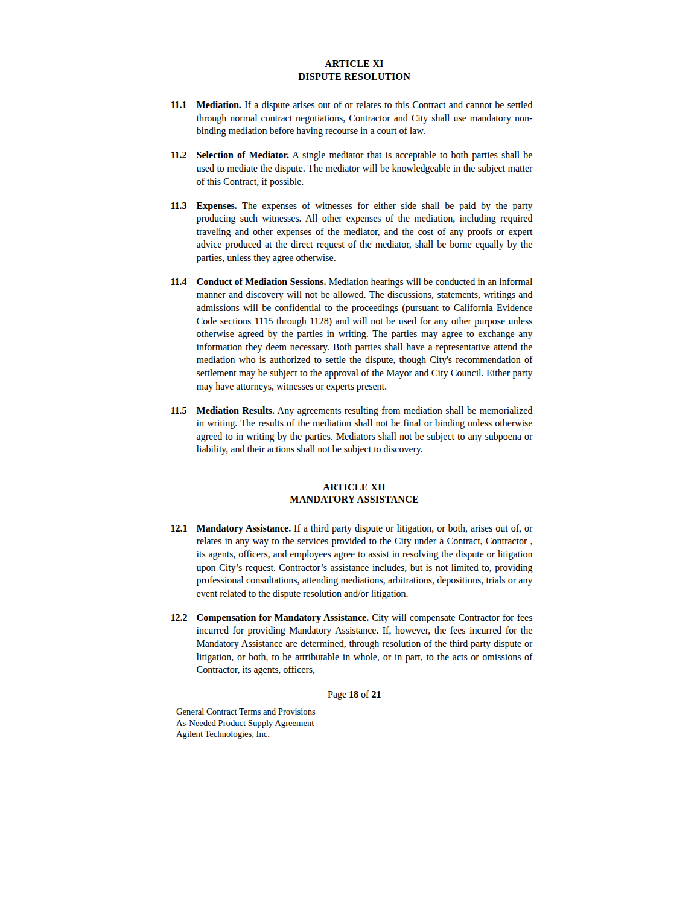ARTICLE XIDISPUTE RESOLUTION
11.1 Mediation. If a dispute arises out of or relates to this Contract and cannot be settled through normal contract negotiations, Contractor and City shall use mandatory non-binding mediation before having recourse in a court of law.
11.2 Selection of Mediator. A single mediator that is acceptable to both parties shall be used to mediate the dispute. The mediator will be knowledgeable in the subject matter of this Contract, if possible.
11.3 Expenses. The expenses of witnesses for either side shall be paid by the party producing such witnesses. All other expenses of the mediation, including required traveling and other expenses of the mediator, and the cost of any proofs or expert advice produced at the direct request of the mediator, shall be borne equally by the parties, unless they agree otherwise.
11.4 Conduct of Mediation Sessions. Mediation hearings will be conducted in an informal manner and discovery will not be allowed. The discussions, statements, writings and admissions will be confidential to the proceedings (pursuant to California Evidence Code sections 1115 through 1128) and will not be used for any other purpose unless otherwise agreed by the parties in writing. The parties may agree to exchange any information they deem necessary. Both parties shall have a representative attend the mediation who is authorized to settle the dispute, though City's recommendation of settlement may be subject to the approval of the Mayor and City Council. Either party may have attorneys, witnesses or experts present.
11.5 Mediation Results. Any agreements resulting from mediation shall be memorialized in writing. The results of the mediation shall not be final or binding unless otherwise agreed to in writing by the parties. Mediators shall not be subject to any subpoena or liability, and their actions shall not be subject to discovery.
ARTICLE XIIMANDATORY ASSISTANCE
12.1 Mandatory Assistance. If a third party dispute or litigation, or both, arises out of, or relates in any way to the services provided to the City under a Contract, Contractor , its agents, officers, and employees agree to assist in resolving the dispute or litigation upon City’s request. Contractor’s assistance includes, but is not limited to, providing professional consultations, attending mediations, arbitrations, depositions, trials or any event related to the dispute resolution and/or litigation.
12.2 Compensation for Mandatory Assistance. City will compensate Contractor for fees incurred for providing Mandatory Assistance. If, however, the fees incurred for the Mandatory Assistance are determined, through resolution of the third party dispute or litigation, or both, to be attributable in whole, or in part, to the acts or omissions of Contractor, its agents, officers,
Page 18 of 21
General Contract Terms and Provisions
As-Needed Product Supply Agreement
Agilent Technologies, Inc.